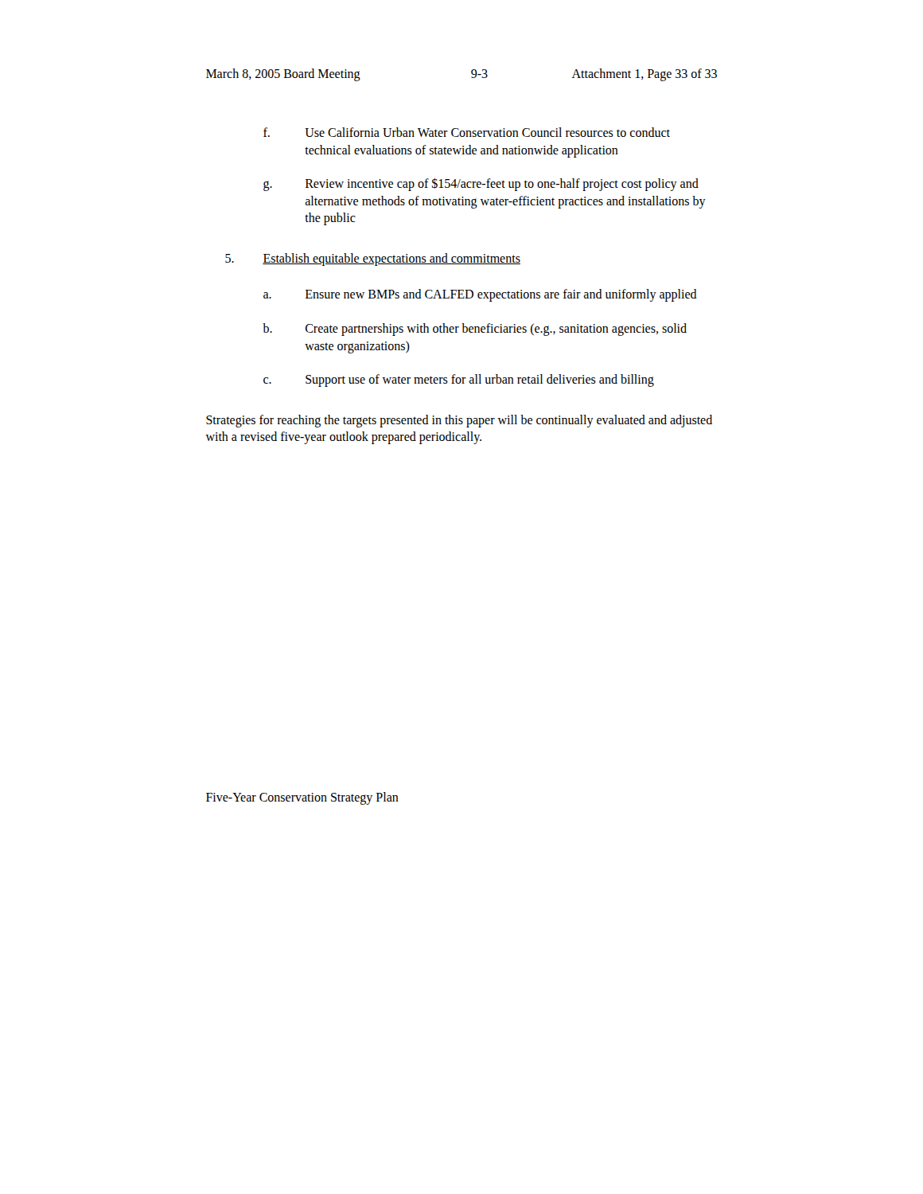March 8, 2005 Board Meeting
9-3
Attachment 1, Page 33 of 33
f.
Use California Urban Water Conservation Council resources to conduct technical evaluations of statewide and nationwide application
g.
Review incentive cap of $154/acre-feet up to one-half project cost policy and alternative methods of motivating water-efficient practices and installations by the public
5.
Establish equitable expectations and commitments
a.
Ensure new BMPs and CALFED expectations are fair and uniformly applied
b.
Create partnerships with other beneficiaries (e.g., sanitation agencies, solid waste organizations)
c.
Support use of water meters for all urban retail deliveries and billing
Strategies for reaching the targets presented in this paper will be continually evaluated and adjusted with a revised five-year outlook prepared periodically.
Five-Year Conservation Strategy Plan